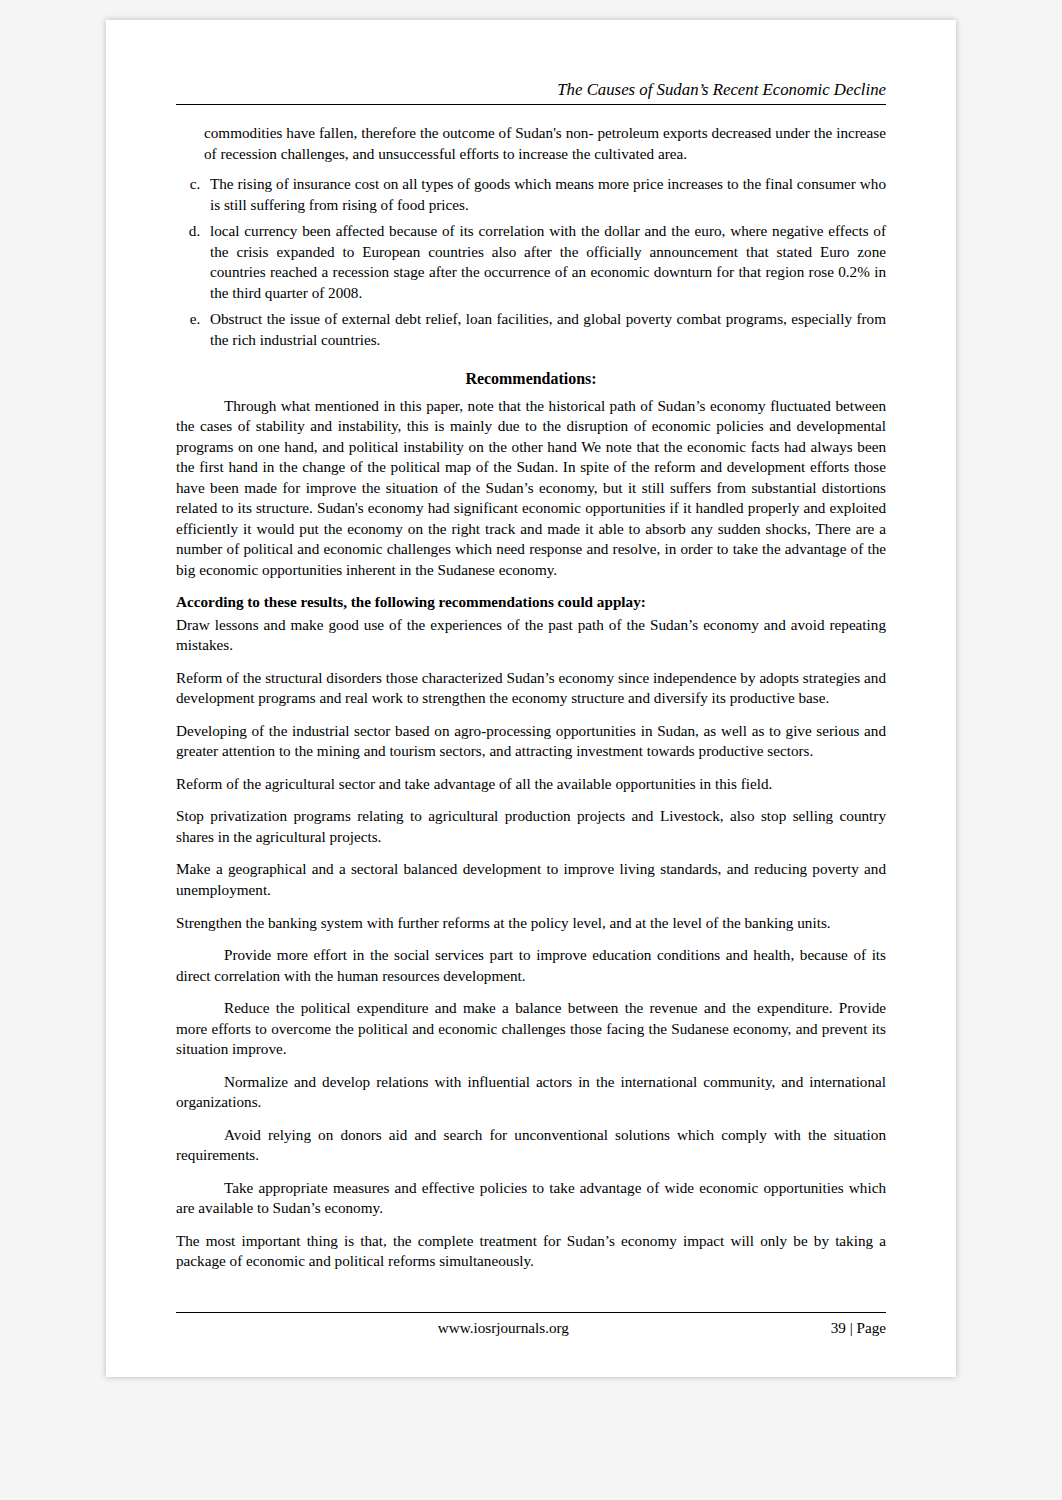The Causes of Sudan’s Recent Economic Decline
commodities have fallen, therefore the outcome of Sudan's non- petroleum exports decreased under the increase of recession challenges, and unsuccessful efforts to increase the cultivated area.
The rising of insurance cost on all types of goods which means more price increases to the final consumer who is still suffering from rising of food prices.
local currency been affected because of its correlation with the dollar and the euro, where negative effects of the crisis expanded to European countries also after the officially announcement that stated Euro zone countries reached a recession stage after the occurrence of an economic downturn for that region rose 0.2% in the third quarter of 2008.
Obstruct the issue of external debt relief, loan facilities, and global poverty combat programs, especially from the rich industrial countries.
Recommendations:
Through what mentioned in this paper, note that the historical path of Sudan’s economy fluctuated between the cases of stability and instability, this is mainly due to the disruption of economic policies and developmental programs on one hand, and political instability on the other hand We note that the economic facts had always been the first hand in the change of the political map of the Sudan. In spite of the reform and development efforts those have been made for improve the situation of the Sudan’s economy, but it still suffers from substantial distortions related to its structure. Sudan's economy had significant economic opportunities if it handled properly and exploited efficiently it would put the economy on the right track and made it able to absorb any sudden shocks, There are a number of political and economic challenges which need response and resolve, in order to take the advantage of the big economic opportunities inherent in the Sudanese economy.
According to these results, the following recommendations could applay:
Draw lessons and make good use of the experiences of the past path of the Sudan’s economy and avoid repeating mistakes.
Reform of the structural disorders those characterized Sudan’s economy since independence by adopts strategies and development programs and real work to strengthen the economy structure and diversify its productive base.
Developing of the industrial sector based on agro-processing opportunities in Sudan, as well as to give serious and greater attention to the mining and tourism sectors, and attracting investment towards productive sectors.
Reform of the agricultural sector and take advantage of all the available opportunities in this field.
Stop privatization programs relating to agricultural production projects and Livestock, also stop selling country shares in the agricultural projects.
Make a geographical and a sectoral balanced development to improve living standards, and reducing poverty and unemployment.
Strengthen the banking system with further reforms at the policy level, and at the level of the banking units.
Provide more effort in the social services part to improve education conditions and health, because of its direct correlation with the human resources development.
Reduce the political expenditure and make a balance between the revenue and the expenditure. Provide more efforts to overcome the political and economic challenges those facing the Sudanese economy, and prevent its situation improve.
Normalize and develop relations with influential actors in the international community, and international organizations.
Avoid relying on donors aid and search for unconventional solutions which comply with the situation requirements.
Take appropriate measures and effective policies to take advantage of wide economic opportunities which are available to Sudan’s economy.
The most important thing is that, the complete treatment for Sudan’s economy impact will only be by taking a package of economic and political reforms simultaneously.
www.iosrjournals.org 39 | Page